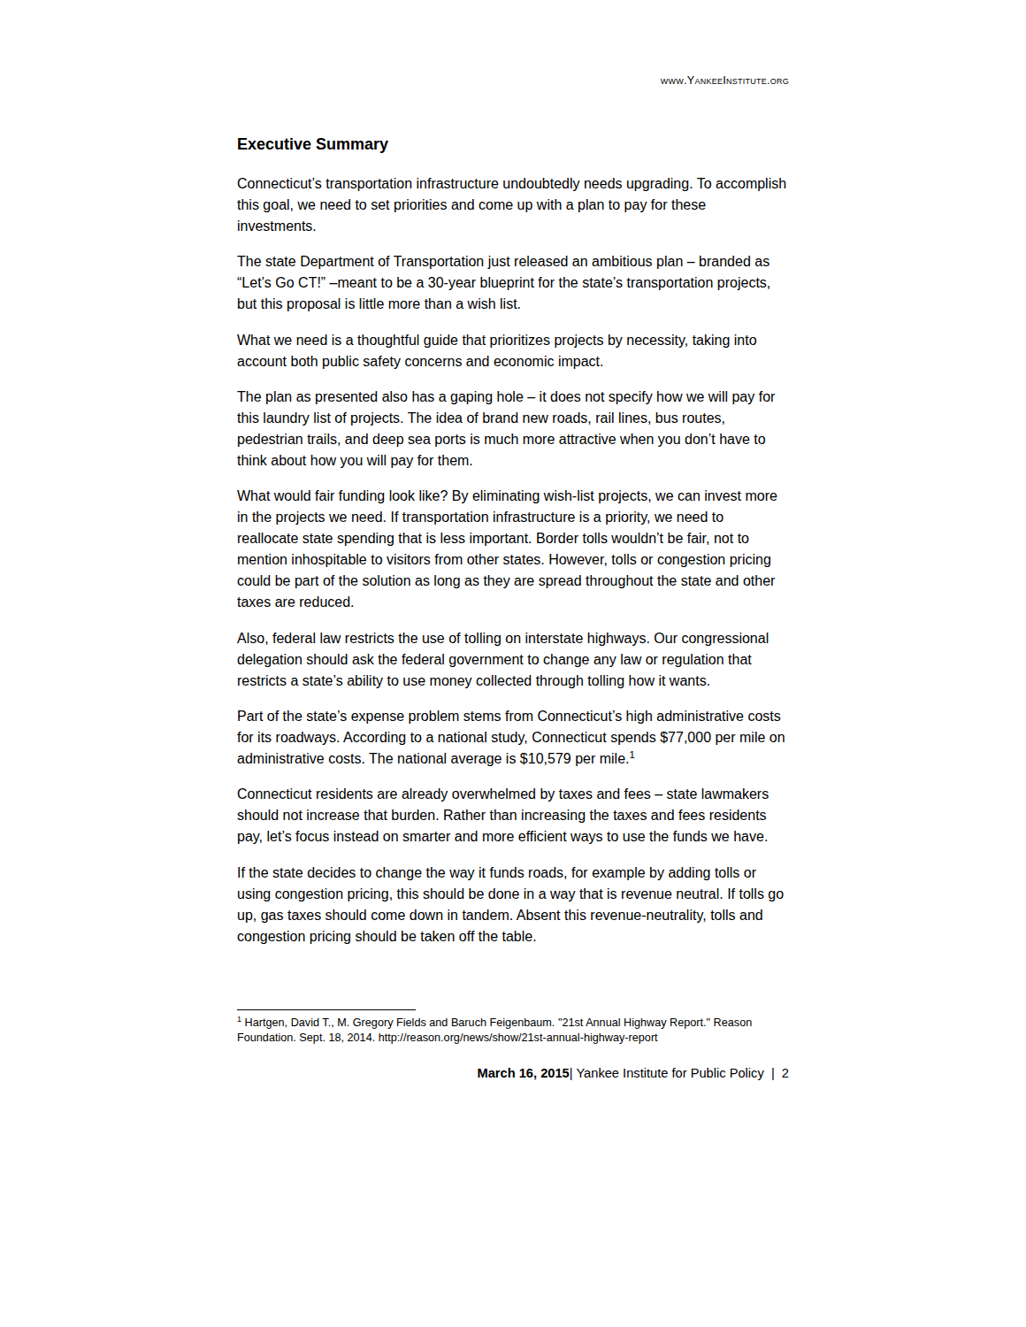www.YankeeInstitute.org
Executive Summary
Connecticut’s transportation infrastructure undoubtedly needs upgrading. To accomplish this goal, we need to set priorities and come up with a plan to pay for these investments.
The state Department of Transportation just released an ambitious plan – branded as “Let’s Go CT!” –meant to be a 30-year blueprint for the state’s transportation projects, but this proposal is little more than a wish list.
What we need is a thoughtful guide that prioritizes projects by necessity, taking into account both public safety concerns and economic impact.
The plan as presented also has a gaping hole – it does not specify how we will pay for this laundry list of projects. The idea of brand new roads, rail lines, bus routes, pedestrian trails, and deep sea ports is much more attractive when you don’t have to think about how you will pay for them.
What would fair funding look like? By eliminating wish-list projects, we can invest more in the projects we need. If transportation infrastructure is a priority, we need to reallocate state spending that is less important. Border tolls wouldn’t be fair, not to mention inhospitable to visitors from other states. However, tolls or congestion pricing could be part of the solution as long as they are spread throughout the state and other taxes are reduced.
Also, federal law restricts the use of tolling on interstate highways. Our congressional delegation should ask the federal government to change any law or regulation that restricts a state’s ability to use money collected through tolling how it wants.
Part of the state’s expense problem stems from Connecticut’s high administrative costs for its roadways. According to a national study, Connecticut spends $77,000 per mile on administrative costs. The national average is $10,579 per mile.1
Connecticut residents are already overwhelmed by taxes and fees – state lawmakers should not increase that burden. Rather than increasing the taxes and fees residents pay, let’s focus instead on smarter and more efficient ways to use the funds we have.
If the state decides to change the way it funds roads, for example by adding tolls or using congestion pricing, this should be done in a way that is revenue neutral. If tolls go up, gas taxes should come down in tandem. Absent this revenue-neutrality, tolls and congestion pricing should be taken off the table.
1 Hartgen, David T., M. Gregory Fields and Baruch Feigenbaum. "21st Annual Highway Report." Reason Foundation. Sept. 18, 2014. http://reason.org/news/show/21st-annual-highway-report
March 16, 2015| Yankee Institute for Public Policy | 2